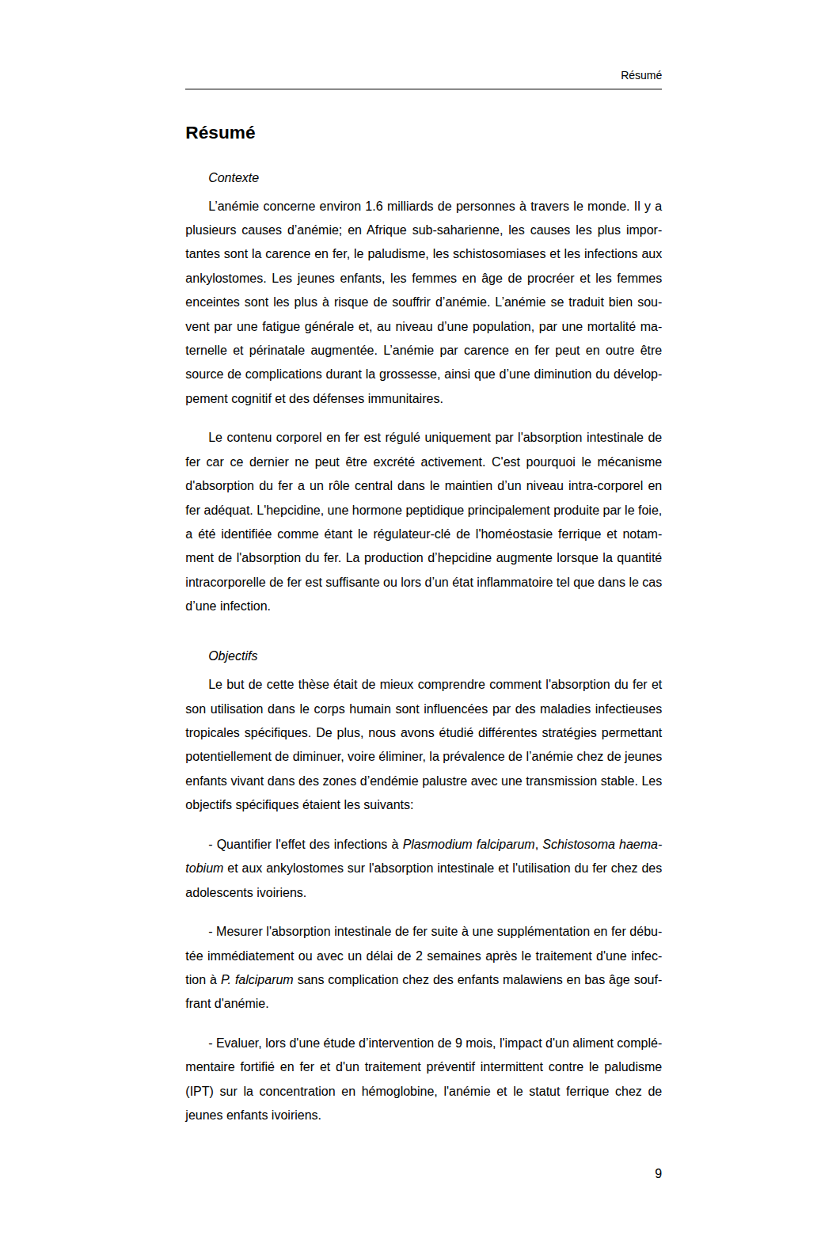Résumé
Résumé
Contexte
L’anémie concerne environ 1.6 milliards de personnes à travers le monde. Il y a plusieurs causes d’anémie; en Afrique sub-saharienne, les causes les plus importantes sont la carence en fer, le paludisme, les schistosomiases et les infections aux ankylostomes. Les jeunes enfants, les femmes en âge de procréer et les femmes enceintes sont les plus à risque de souffrir d’anémie. L’anémie se traduit bien souvent par une fatigue générale et, au niveau d’une population, par une mortalité maternelle et périnatale augmentée. L’anémie par carence en fer peut en outre être source de complications durant la grossesse, ainsi que d’une diminution du développement cognitif et des défenses immunitaires.
Le contenu corporel en fer est régulé uniquement par l'absorption intestinale de fer car ce dernier ne peut être excrété activement. C'est pourquoi le mécanisme d'absorption du fer a un rôle central dans le maintien d’un niveau intra-corporel en fer adéquat. L'hepcidine, une hormone peptidique principalement produite par le foie, a été identifiée comme étant le régulateur-clé de l'homéostasie ferrique et notamment de l'absorption du fer. La production d’hepcidine augmente lorsque la quantité intracorporelle de fer est suffisante ou lors d’un état inflammatoire tel que dans le cas d’une infection.
Objectifs
Le but de cette thèse était de mieux comprendre comment l'absorption du fer et son utilisation dans le corps humain sont influencées par des maladies infectieuses tropicales spécifiques. De plus, nous avons étudié différentes stratégies permettant potentiellement de diminuer, voire éliminer, la prévalence de l’anémie chez de jeunes enfants vivant dans des zones d’endémie palustre avec une transmission stable. Les objectifs spécifiques étaient les suivants:
- Quantifier l'effet des infections à Plasmodium falciparum, Schistosoma haematobium et aux ankylostomes sur l'absorption intestinale et l'utilisation du fer chez des adolescents ivoiriens.
- Mesurer l'absorption intestinale de fer suite à une supplémentation en fer débutée immédiatement ou avec un délai de 2 semaines après le traitement d'une infection à P. falciparum sans complication chez des enfants malawiens en bas âge souffrant d'anémie.
- Evaluer, lors d'une étude d’intervention de 9 mois, l'impact d'un aliment complémentaire fortifié en fer et d'un traitement préventif intermittent contre le paludisme (IPT) sur la concentration en hémoglobine, l'anémie et le statut ferrique chez de jeunes enfants ivoiriens.
9